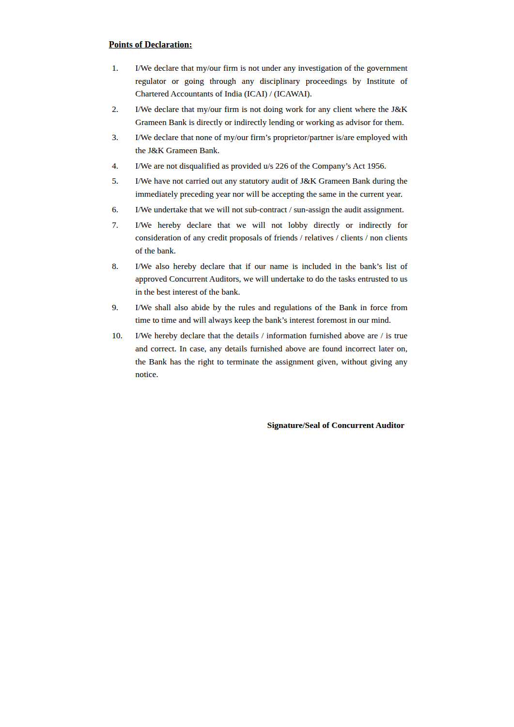Points of Declaration:
I/We declare that my/our firm is not under any investigation of the government regulator or going through any disciplinary proceedings by Institute of Chartered Accountants of India (ICAI) / (ICAWAI).
I/We declare that my/our firm is not doing work for any client where the J&K Grameen Bank is directly or indirectly lending or working as advisor for them.
I/We declare that none of my/our firm’s proprietor/partner is/are employed with the J&K Grameen Bank.
I/We are not disqualified as provided u/s 226 of the Company’s Act 1956.
I/We have not carried out any statutory audit of J&K Grameen Bank during the immediately preceding year nor will be accepting the same in the current year.
I/We undertake that we will not sub-contract / sun-assign the audit assignment.
I/We hereby declare that we will not lobby directly or indirectly for consideration of any credit proposals of friends / relatives / clients / non clients of the bank.
I/We also hereby declare that if our name is included in the bank’s list of approved Concurrent Auditors, we will undertake to do the tasks entrusted to us in the best interest of the bank.
I/We shall also abide by the rules and regulations of the Bank in force from time to time and will always keep the bank’s interest foremost in our mind.
I/We hereby declare that the details / information furnished above are / is true and correct. In case, any details furnished above are found incorrect later on, the Bank has the right to terminate the assignment given, without giving any notice.
Signature/Seal of Concurrent Auditor